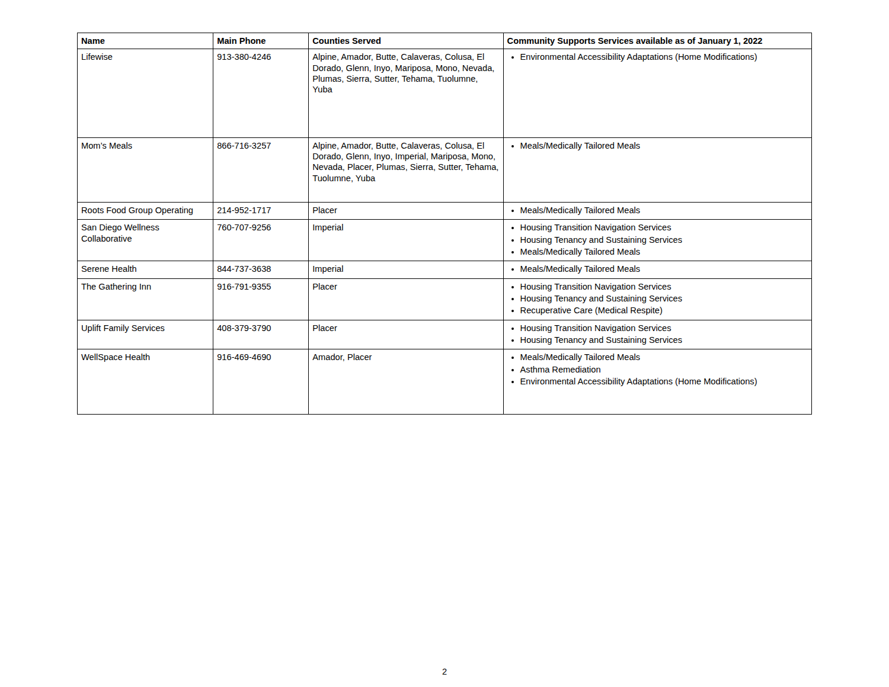| Name | Main Phone | Counties Served | Community Supports Services available as of January 1, 2022 |
| --- | --- | --- | --- |
| Lifewise | 913-380-4246 | Alpine, Amador, Butte, Calaveras, Colusa, El Dorado, Glenn, Inyo, Mariposa, Mono, Nevada, Plumas, Sierra, Sutter, Tehama, Tuolumne, Yuba | Environmental Accessibility Adaptations (Home Modifications) |
| Mom’s Meals | 866-716-3257 | Alpine, Amador, Butte, Calaveras, Colusa, El Dorado, Glenn, Inyo, Imperial, Mariposa, Mono, Nevada, Placer, Plumas, Sierra, Sutter, Tehama, Tuolumne, Yuba | Meals/Medically Tailored Meals |
| Roots Food Group Operating | 214-952-1717 | Placer | Meals/Medically Tailored Meals |
| San Diego Wellness Collaborative | 760-707-9256 | Imperial | Housing Transition Navigation Services Housing Tenancy and Sustaining Services Meals/Medically Tailored Meals |
| Serene Health | 844-737-3638 | Imperial | Meals/Medically Tailored Meals |
| The Gathering Inn | 916-791-9355 | Placer | Housing Transition Navigation Services Housing Tenancy and Sustaining Services Recuperative Care (Medical Respite) |
| Uplift Family Services | 408-379-3790 | Placer | Housing Transition Navigation Services Housing Tenancy and Sustaining Services |
| WellSpace Health | 916-469-4690 | Amador, Placer | Meals/Medically Tailored Meals Asthma Remediation Environmental Accessibility Adaptations (Home Modifications) |
2